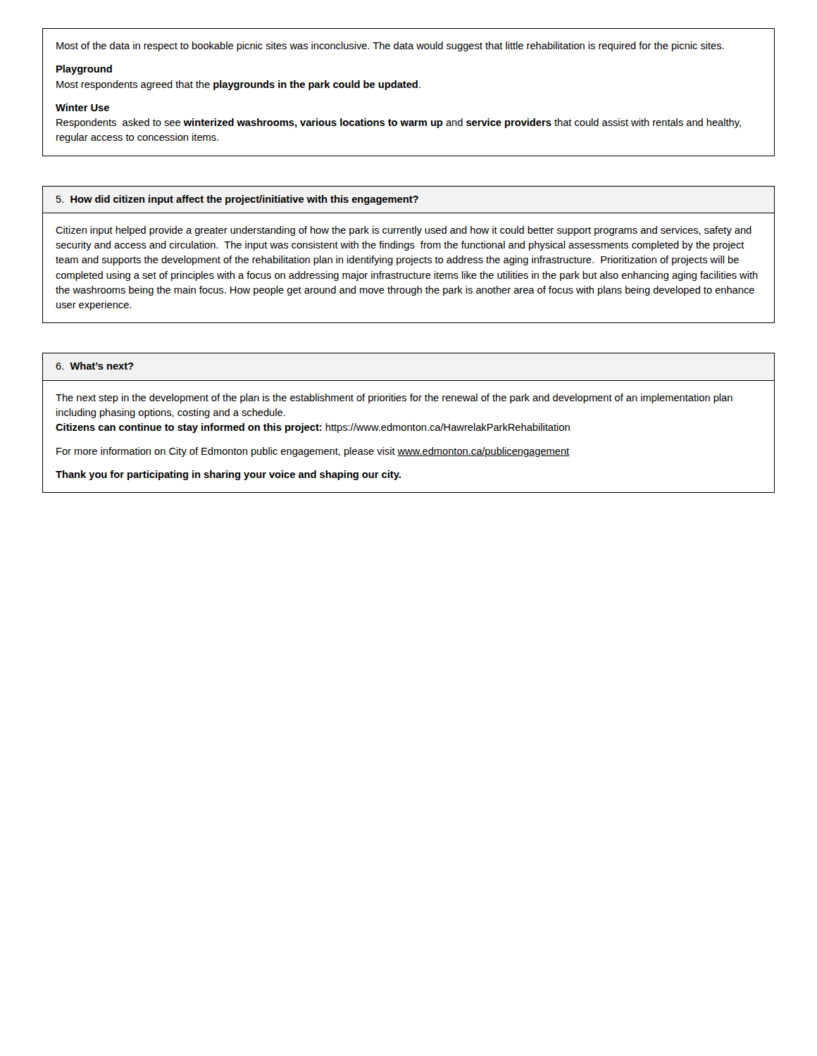Most of the data in respect to bookable picnic sites was inconclusive. The data would suggest that little rehabilitation is required for the picnic sites.
Playground
Most respondents agreed that the playgrounds in the park could be updated.
Winter Use
Respondents asked to see winterized washrooms, various locations to warm up and service providers that could assist with rentals and healthy, regular access to concession items.
5. How did citizen input affect the project/initiative with this engagement?
Citizen input helped provide a greater understanding of how the park is currently used and how it could better support programs and services, safety and security and access and circulation. The input was consistent with the findings from the functional and physical assessments completed by the project team and supports the development of the rehabilitation plan in identifying projects to address the aging infrastructure. Prioritization of projects will be completed using a set of principles with a focus on addressing major infrastructure items like the utilities in the park but also enhancing aging facilities with the washrooms being the main focus. How people get around and move through the park is another area of focus with plans being developed to enhance user experience.
6. What’s next?
The next step in the development of the plan is the establishment of priorities for the renewal of the park and development of an implementation plan including phasing options, costing and a schedule.
Citizens can continue to stay informed on this project: https://www.edmonton.ca/HawrelakParkRehabilitation
For more information on City of Edmonton public engagement, please visit www.edmonton.ca/publicengagement
Thank you for participating in sharing your voice and shaping our city.